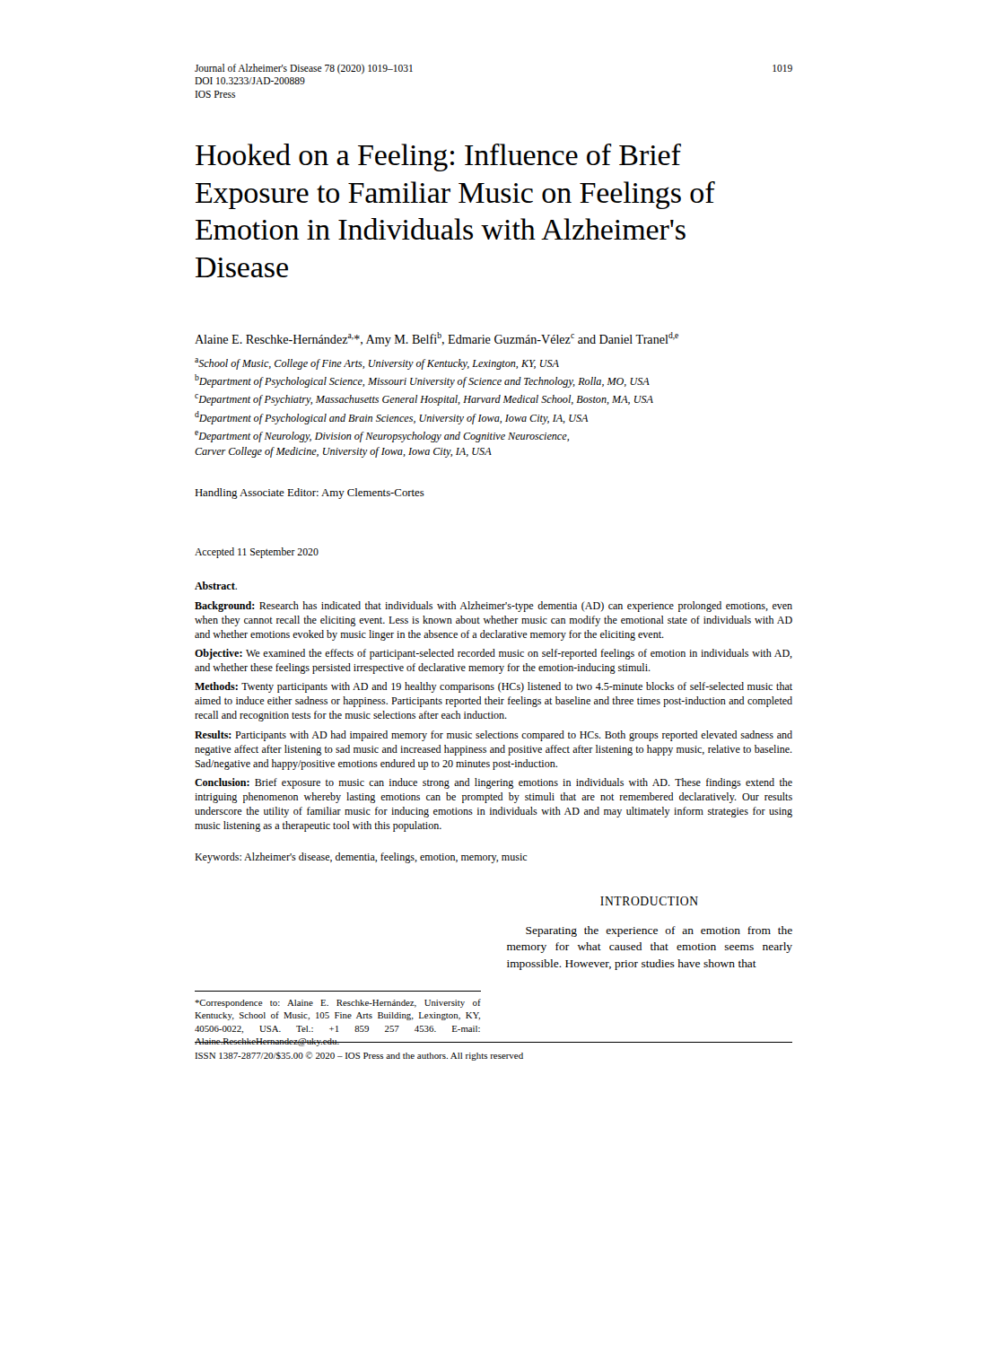Journal of Alzheimer's Disease 78 (2020) 1019–1031 DOI 10.3233/JAD-200889 IOS Press
1019
Hooked on a Feeling: Influence of Brief
Exposure to Familiar Music on Feelings of
Emotion in Individuals with Alzheimer's
Disease
Alaine E. Reschke-Hernándeza,*, Amy M. Belfib, Edmarie Guzmán-Vélezc and Daniel Traneld,e
aSchool of Music, College of Fine Arts, University of Kentucky, Lexington, KY, USA
bDepartment of Psychological Science, Missouri University of Science and Technology, Rolla, MO, USA
cDepartment of Psychiatry, Massachusetts General Hospital, Harvard Medical School, Boston, MA, USA
dDepartment of Psychological and Brain Sciences, University of Iowa, Iowa City, IA, USA
eDepartment of Neurology, Division of Neuropsychology and Cognitive Neuroscience,
Carver College of Medicine, University of Iowa, Iowa City, IA, USA
Handling Associate Editor: Amy Clements-Cortes
Accepted 11 September 2020
Abstract.
Background: Research has indicated that individuals with Alzheimer's-type dementia (AD) can experience prolonged emotions, even when they cannot recall the eliciting event. Less is known about whether music can modify the emotional state of individuals with AD and whether emotions evoked by music linger in the absence of a declarative memory for the eliciting event.
Objective: We examined the effects of participant-selected recorded music on self-reported feelings of emotion in individuals with AD, and whether these feelings persisted irrespective of declarative memory for the emotion-inducing stimuli.
Methods: Twenty participants with AD and 19 healthy comparisons (HCs) listened to two 4.5-minute blocks of self-selected music that aimed to induce either sadness or happiness. Participants reported their feelings at baseline and three times post-induction and completed recall and recognition tests for the music selections after each induction.
Results: Participants with AD had impaired memory for music selections compared to HCs. Both groups reported elevated sadness and negative affect after listening to sad music and increased happiness and positive affect after listening to happy music, relative to baseline. Sad/negative and happy/positive emotions endured up to 20 minutes post-induction.
Conclusion: Brief exposure to music can induce strong and lingering emotions in individuals with AD. These findings extend the intriguing phenomenon whereby lasting emotions can be prompted by stimuli that are not remembered declaratively. Our results underscore the utility of familiar music for inducing emotions in individuals with AD and may ultimately inform strategies for using music listening as a therapeutic tool with this population.
Keywords: Alzheimer's disease, dementia, feelings, emotion, memory, music
*Correspondence to: Alaine E. Reschke-Hernández, University of Kentucky, School of Music, 105 Fine Arts Building, Lexington, KY, 40506-0022, USA. Tel.: +1 859 257 4536. E-mail: Alaine.ReschkeHernandez@uky.edu.
INTRODUCTION
Separating the experience of an emotion from the memory for what caused that emotion seems nearly impossible. However, prior studies have shown that
ISSN 1387-2877/20/$35.00 © 2020 – IOS Press and the authors. All rights reserved